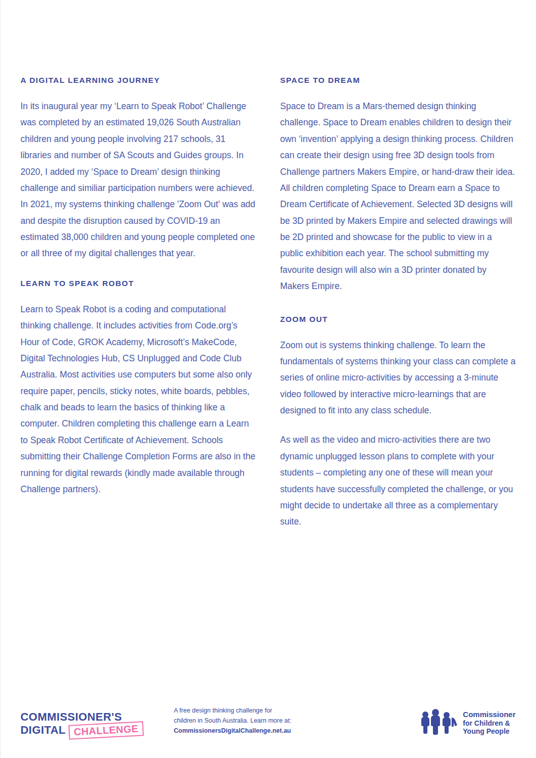A Digital Learning Journey
In its inaugural year my ‘Learn to Speak Robot’ Challenge was completed by an estimated 19,026 South Australian children and young people involving 217 schools, 31 libraries and number of SA Scouts and Guides groups. In 2020, I added my ‘Space to Dream’ design thinking challenge and similiar participation numbers were achieved. In 2021, my systems thinking challenge 'Zoom Out' was add and despite the disruption caused by COVID-19 an estimated 38,000 children and young people completed one or all three of my digital challenges that year.
Learn to Speak Robot
Learn to Speak Robot is a coding and computational thinking challenge. It includes activities from Code.org’s Hour of Code, GROK Academy, Microsoft’s MakeCode, Digital Technologies Hub, CS Unplugged and Code Club Australia. Most activities use computers but some also only require paper, pencils, sticky notes, white boards, pebbles, chalk and beads to learn the basics of thinking like a computer. Children completing this challenge earn a Learn to Speak Robot Certificate of Achievement. Schools submitting their Challenge Completion Forms are also in the running for digital rewards (kindly made available through Challenge partners).
Space to Dream
Space to Dream is a Mars-themed design thinking challenge. Space to Dream enables children to design their own ‘invention’ applying a design thinking process. Children can create their design using free 3D design tools from Challenge partners Makers Empire, or hand-draw their idea. All children completing Space to Dream earn a Space to Dream Certificate of Achievement. Selected 3D designs will be 3D printed by Makers Empire and selected drawings will be 2D printed and showcase for the public to view in a public exhibition each year. The school submitting my favourite design will also win a 3D printer donated by Makers Empire.
Zoom Out
Zoom out is systems thinking challenge. To learn the fundamentals of systems thinking your class can complete a series of online micro-activities by accessing a 3-minute video followed by interactive micro-learnings that are designed to fit into any class schedule.
As well as the video and micro-activities there are two dynamic unplugged lesson plans to complete with your students – completing any one of these will mean your students have successfully completed the challenge, or you might decide to undertake all three as a complementary suite.
COMMISSIONER'S DIGITAL CHALLENGE
A free design thinking challenge for
children in South Australia. Learn more at:
CommissionersDigitalChallenge.net.au
Commissioner for Children & Young People